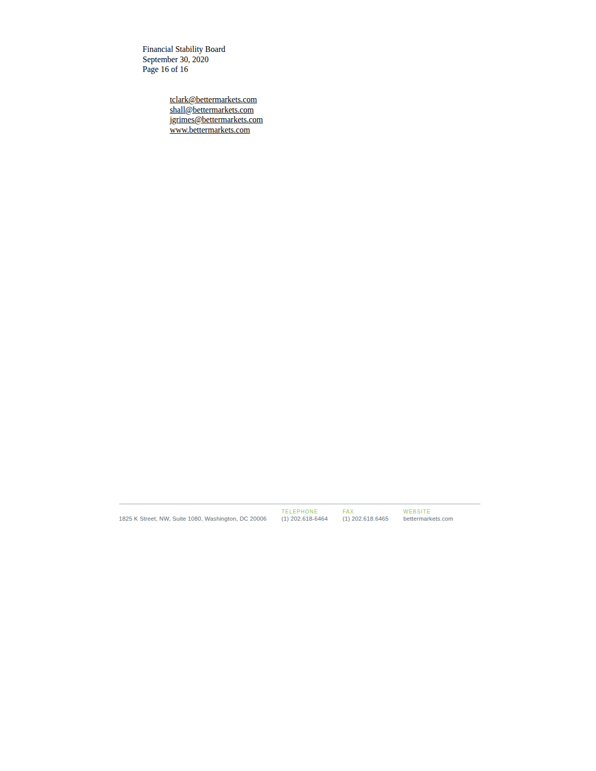Financial Stability Board
September 30, 2020
Page 16 of 16
tclark@bettermarkets.com
shall@bettermarkets.com
jgrimes@bettermarkets.com
www.bettermarkets.com
1825 K Street, NW, Suite 1080, Washington, DC 20006
TELEPHONE (1) 202.618-6464
FAX (1) 202.618.6465
WEBSITE bettermarkets.com